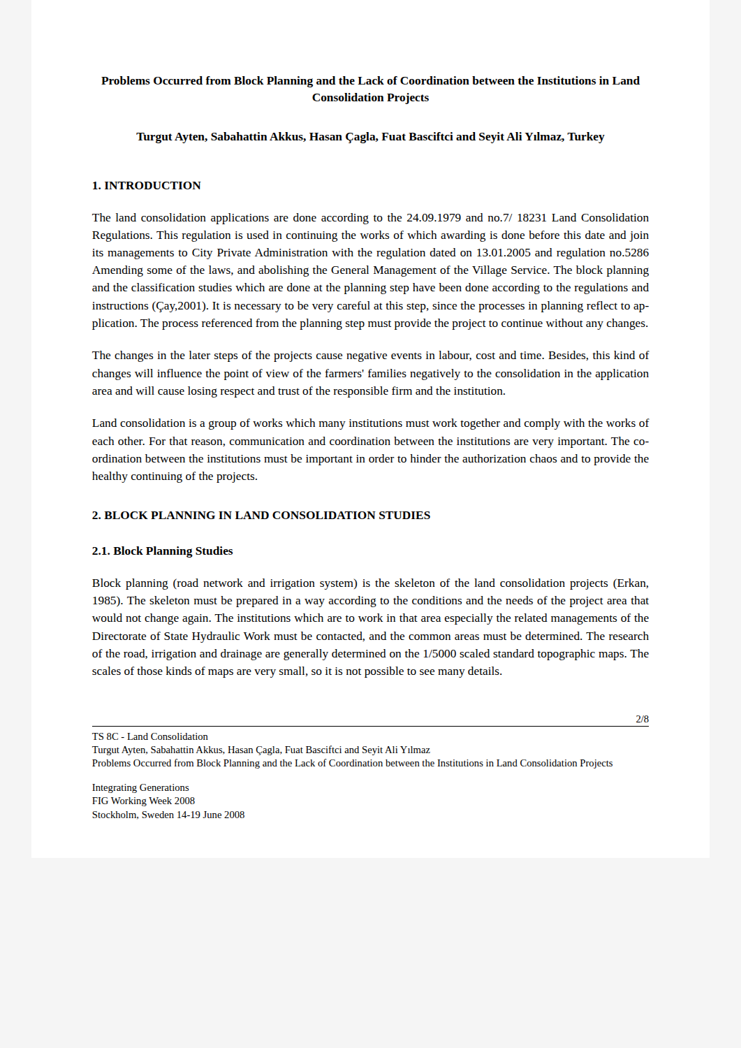Problems Occurred from Block Planning and the Lack of Coordination between the Institutions in Land Consolidation Projects
Turgut Ayten, Sabahattin Akkus, Hasan Çagla, Fuat Basciftci and Seyit Ali Yılmaz, Turkey
1. INTRODUCTION
The land consolidation applications are done according to the 24.09.1979 and no.7/ 18231 Land Consolidation Regulations. This regulation is used in continuing the works of which awarding is done before this date and join its managements to City Private Administration with the regulation dated on 13.01.2005 and regulation no.5286 Amending some of the laws, and abolishing the General Management of the Village Service. The block planning and the classification studies which are done at the planning step have been done according to the regulations and instructions (Çay,2001). It is necessary to be very careful at this step, since the processes in planning reflect to application. The process referenced from the planning step must provide the project to continue without any changes.
The changes in the later steps of the projects cause negative events in labour, cost and time. Besides, this kind of changes will influence the point of view of the farmers' families negatively to the consolidation in the application area and will cause losing respect and trust of the responsible firm and the institution.
Land consolidation is a group of works which many institutions must work together and comply with the works of each other. For that reason, communication and coordination between the institutions are very important. The coordination between the institutions must be important in order to hinder the authorization chaos and to provide the healthy continuing of the projects.
2. BLOCK PLANNING IN LAND CONSOLIDATION STUDIES
2.1. Block Planning Studies
Block planning (road network and irrigation system) is the skeleton of the land consolidation projects (Erkan, 1985). The skeleton must be prepared in a way according to the conditions and the needs of the project area that would not change again. The institutions which are to work in that area especially the related managements of the Directorate of State Hydraulic Work must be contacted, and the common areas must be determined. The research of the road, irrigation and drainage are generally determined on the 1/5000 scaled standard topographic maps. The scales of those kinds of maps are very small, so it is not possible to see many details.
2/8
TS 8C - Land Consolidation
Turgut Ayten, Sabahattin Akkus, Hasan Çagla, Fuat Basciftci and Seyit Ali Yılmaz
Problems Occurred from Block Planning and the Lack of Coordination between the Institutions in Land Consolidation Projects
Integrating Generations
FIG Working Week 2008
Stockholm, Sweden 14-19 June 2008